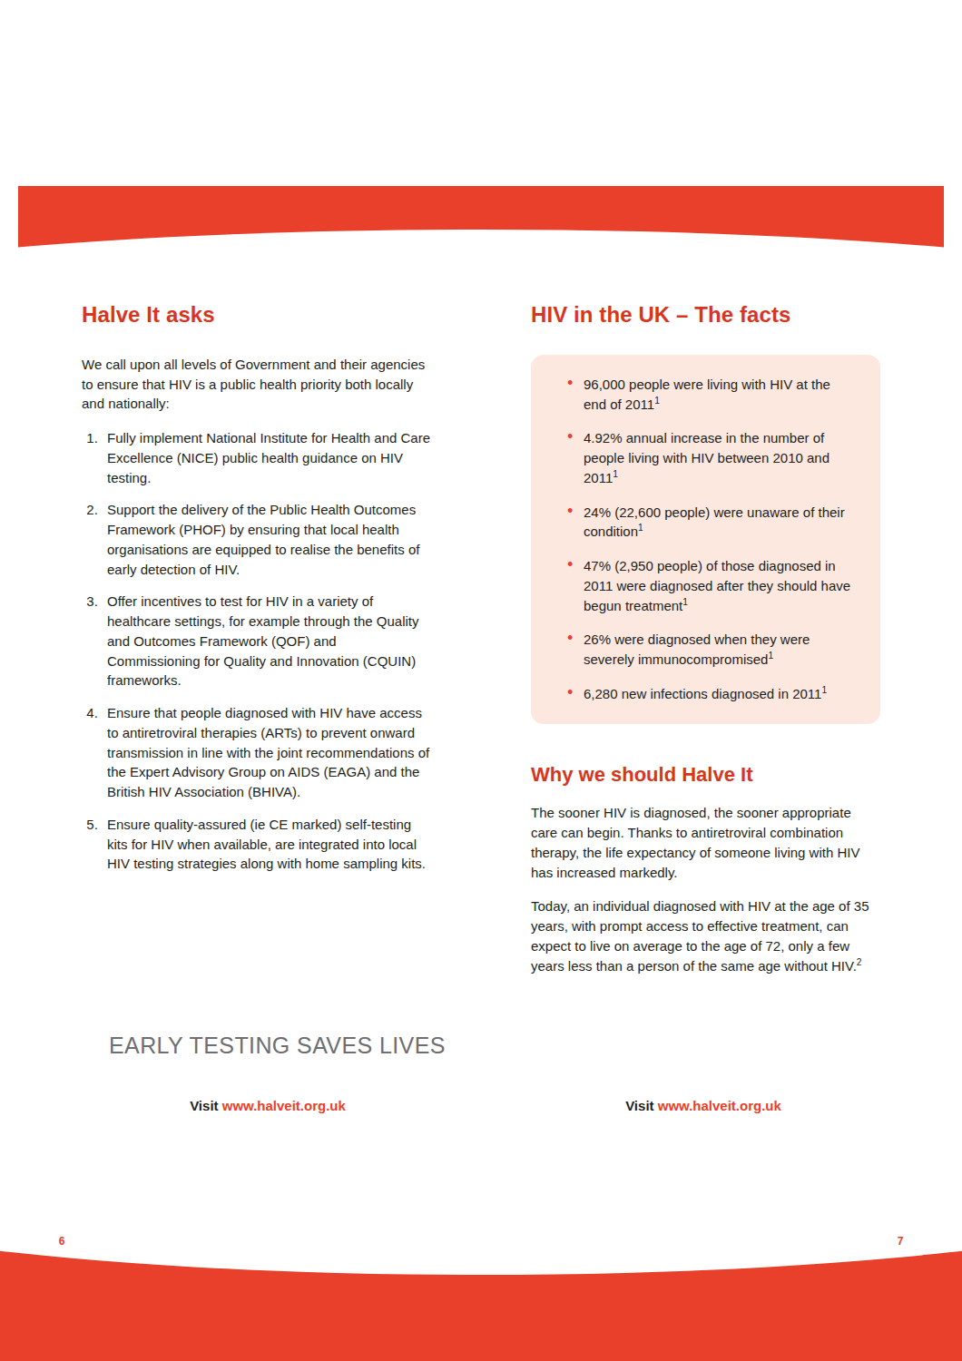Halve It asks
We call upon all levels of Government and their agencies to ensure that HIV is a public health priority both locally and nationally:
Fully implement National Institute for Health and Care Excellence (NICE) public health guidance on HIV testing.
Support the delivery of the Public Health Outcomes Framework (PHOF) by ensuring that local health organisations are equipped to realise the benefits of early detection of HIV.
Offer incentives to test for HIV in a variety of healthcare settings, for example through the Quality and Outcomes Framework (QOF) and Commissioning for Quality and Innovation (CQUIN) frameworks.
Ensure that people diagnosed with HIV have access to antiretroviral therapies (ARTs) to prevent onward transmission in line with the joint recommendations of the Expert Advisory Group on AIDS (EAGA) and the British HIV Association (BHIVA).
Ensure quality-assured (ie CE marked) self-testing kits for HIV when available, are integrated into local HIV testing strategies along with home sampling kits.
HIV in the UK – The facts
96,000 people were living with HIV at the end of 20111
4.92% annual increase in the number of people living with HIV between 2010 and 20111
24% (22,600 people) were unaware of their condition1
47% (2,950 people) of those diagnosed in 2011 were diagnosed after they should have begun treatment1
26% were diagnosed when they were severely immunocompromised1
6,280 new infections diagnosed in 20111
Why we should Halve It
The sooner HIV is diagnosed, the sooner appropriate care can begin. Thanks to antiretroviral combination therapy, the life expectancy of someone living with HIV has increased markedly.
Today, an individual diagnosed with HIV at the age of 35 years, with prompt access to effective treatment, can expect to live on average to the age of 72, only a few years less than a person of the same age without HIV.2
EARLY TESTING SAVES LIVES
Visit www.halveit.org.uk
Visit www.halveit.org.uk
6
7